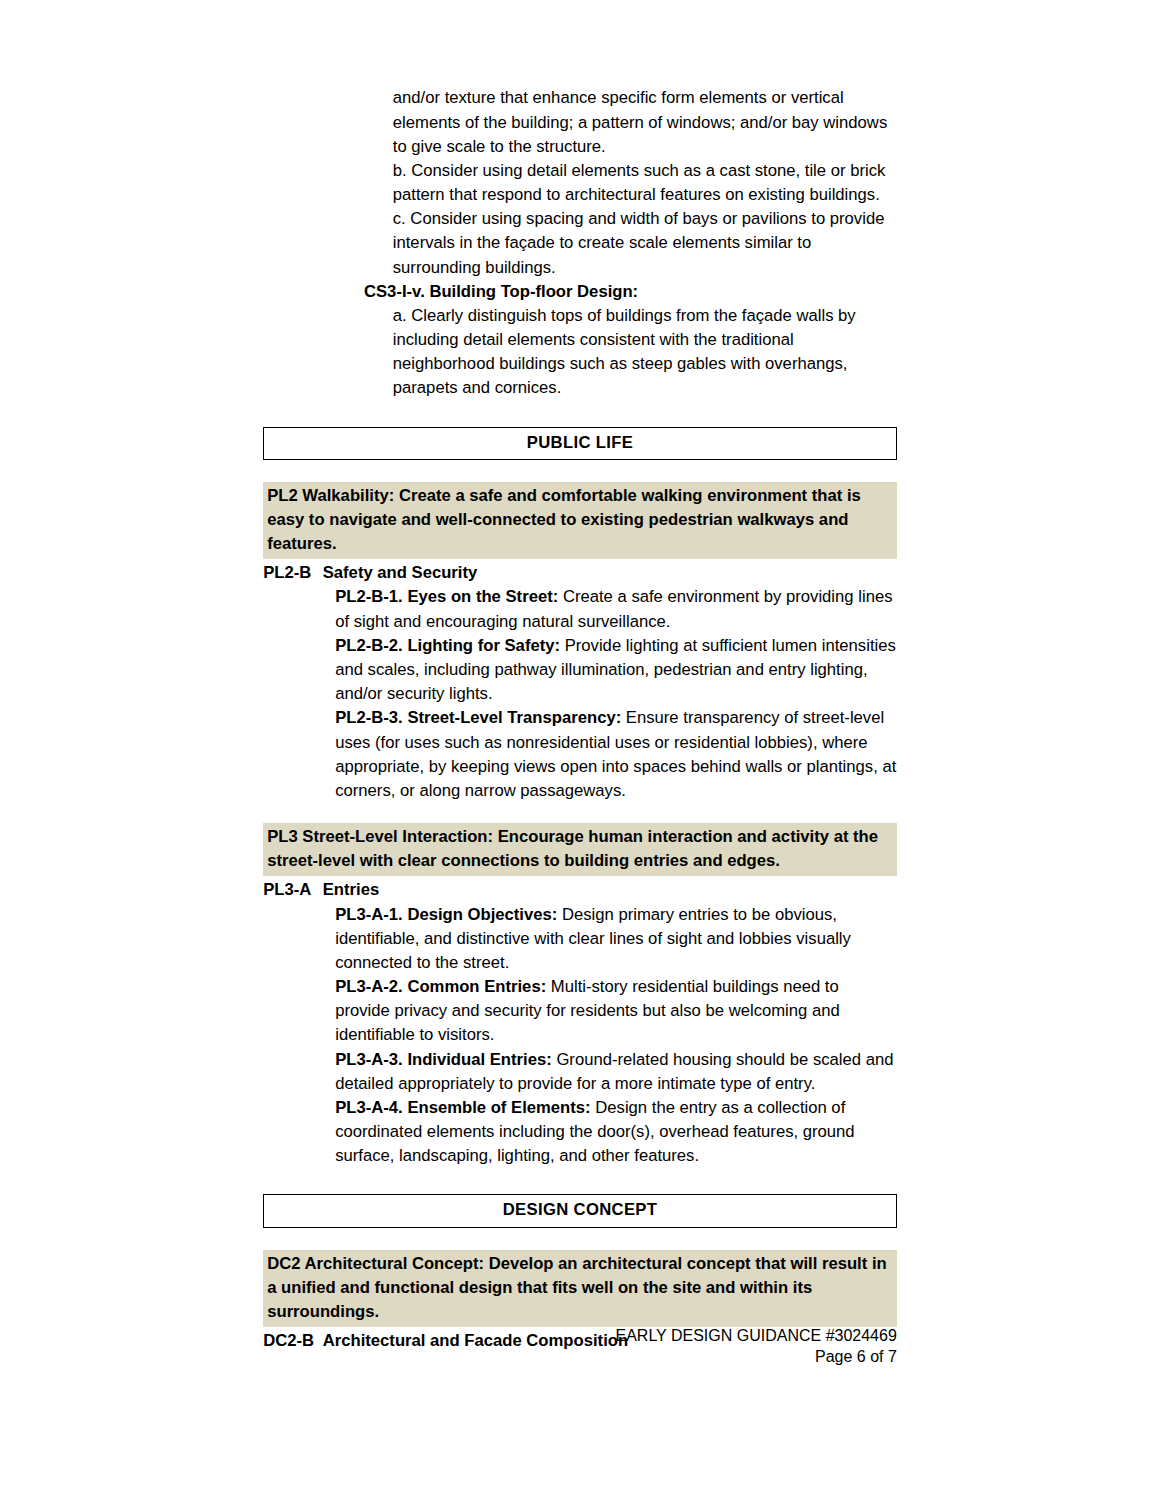and/or texture that enhance specific form elements or vertical elements of the building; a pattern of windows; and/or bay windows to give scale to the structure.
b. Consider using detail elements such as a cast stone, tile or brick pattern that respond to architectural features on existing buildings.
c. Consider using spacing and width of bays or pavilions to provide intervals in the façade to create scale elements similar to surrounding buildings.
CS3-I-v. Building Top-floor Design:
a. Clearly distinguish tops of buildings from the façade walls by including detail elements consistent with the traditional neighborhood buildings such as steep gables with overhangs, parapets and cornices.
PUBLIC LIFE
PL2 Walkability: Create a safe and comfortable walking environment that is easy to navigate and well-connected to existing pedestrian walkways and features.
PL2-B Safety and Security
PL2-B-1. Eyes on the Street: Create a safe environment by providing lines of sight and encouraging natural surveillance.
PL2-B-2. Lighting for Safety: Provide lighting at sufficient lumen intensities and scales, including pathway illumination, pedestrian and entry lighting, and/or security lights.
PL2-B-3. Street-Level Transparency: Ensure transparency of street-level uses (for uses such as nonresidential uses or residential lobbies), where appropriate, by keeping views open into spaces behind walls or plantings, at corners, or along narrow passageways.
PL3 Street-Level Interaction: Encourage human interaction and activity at the street-level with clear connections to building entries and edges.
PL3-A Entries
PL3-A-1. Design Objectives: Design primary entries to be obvious, identifiable, and distinctive with clear lines of sight and lobbies visually connected to the street.
PL3-A-2. Common Entries: Multi-story residential buildings need to provide privacy and security for residents but also be welcoming and identifiable to visitors.
PL3-A-3. Individual Entries: Ground-related housing should be scaled and detailed appropriately to provide for a more intimate type of entry.
PL3-A-4. Ensemble of Elements: Design the entry as a collection of coordinated elements including the door(s), overhead features, ground surface, landscaping, lighting, and other features.
DESIGN CONCEPT
DC2 Architectural Concept: Develop an architectural concept that will result in a unified and functional design that fits well on the site and within its surroundings.
DC2-B Architectural and Facade Composition
EARLY DESIGN GUIDANCE #3024469
Page 6 of 7